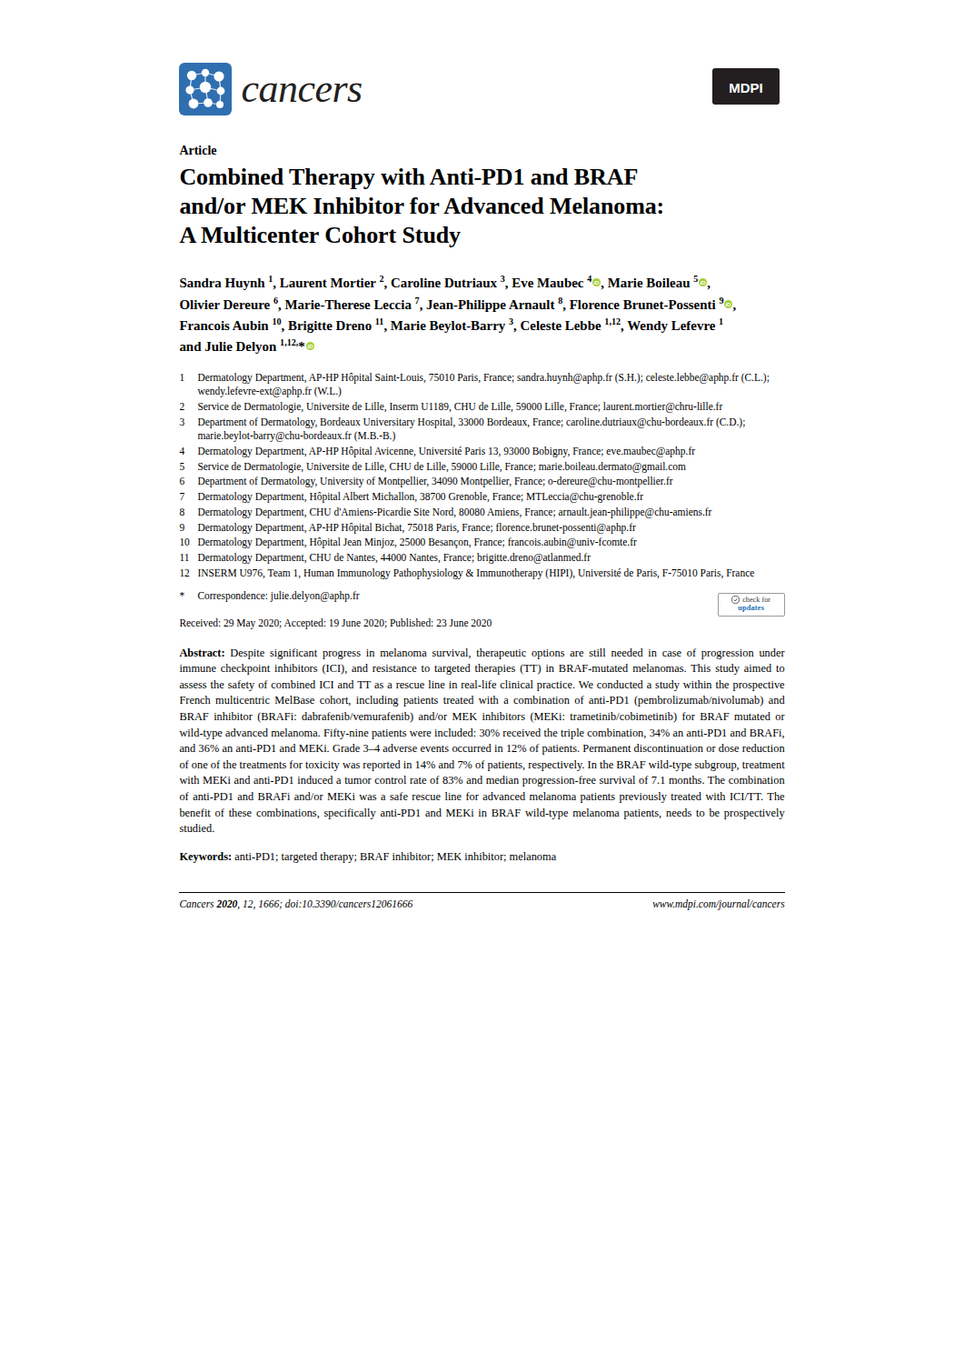cancers
MDPI
Article
Combined Therapy with Anti-PD1 and BRAF
and/or MEK Inhibitor for Advanced Melanoma:
A Multicenter Cohort Study
Sandra Huynh 1, Laurent Mortier 2, Caroline Dutriaux 3, Eve Maubec 4iD, Marie Boileau 5iD,
Olivier Dereure 6, Marie-Therese Leccia 7, Jean-Philippe Arnault 8, Florence Brunet-Possenti 9iD,
Francois Aubin 10, Brigitte Dreno 11, Marie Beylot-Barry 3, Celeste Lebbe 1,12, Wendy Lefevre 1
and Julie Delyon 1,12,*iD
1 Dermatology Department, AP-HP Hôpital Saint-Louis, 75010 Paris, France; sandra.huynh@aphp.fr (S.H.); celeste.lebbe@aphp.fr (C.L.); wendy.lefevre-ext@aphp.fr (W.L.)
2 Service de Dermatologie, Universite de Lille, Inserm U1189, CHU de Lille, 59000 Lille, France; laurent.mortier@chru-lille.fr
3 Department of Dermatology, Bordeaux Universitary Hospital, 33000 Bordeaux, France; caroline.dutriaux@chu-bordeaux.fr (C.D.); marie.beylot-barry@chu-bordeaux.fr (M.B.-B.)
4 Dermatology Department, AP-HP Hôpital Avicenne, Université Paris 13, 93000 Bobigny, France; eve.maubec@aphp.fr
5 Service de Dermatologie, Universite de Lille, CHU de Lille, 59000 Lille, France; marie.boileau.dermato@gmail.com
6 Department of Dermatology, University of Montpellier, 34090 Montpellier, France; o-dereure@chu-montpellier.fr
7 Dermatology Department, Hôpital Albert Michallon, 38700 Grenoble, France; MTLeccia@chu-grenoble.fr
8 Dermatology Department, CHU d'Amiens-Picardie Site Nord, 80080 Amiens, France; arnault.jean-philippe@chu-amiens.fr
9 Dermatology Department, AP-HP Hôpital Bichat, 75018 Paris, France; florence.brunet-possenti@aphp.fr
10 Dermatology Department, Hôpital Jean Minjoz, 25000 Besançon, France; francois.aubin@univ-fcomte.fr
11 Dermatology Department, CHU de Nantes, 44000 Nantes, France; brigitte.dreno@atlanmed.fr
12 INSERM U976, Team 1, Human Immunology Pathophysiology & Immunotherapy (HIPI), Université de Paris, F-75010 Paris, France
*Correspondence: julie.delyon@aphp.fr
Received: 29 May 2020; Accepted: 19 June 2020; Published: 23 June 2020
check for
updates
Abstract: Despite significant progress in melanoma survival, therapeutic options are still needed in case of progression under immune checkpoint inhibitors (ICI), and resistance to targeted therapies (TT) in BRAF-mutated melanomas. This study aimed to assess the safety of combined ICI and TT as a rescue line in real-life clinical practice. We conducted a study within the prospective French multicentric MelBase cohort, including patients treated with a combination of anti-PD1 (pembrolizumab/nivolumab) and BRAF inhibitor (BRAFi: dabrafenib/vemurafenib) and/or MEK inhibitors (MEKi: trametinib/cobimetinib) for BRAF mutated or wild-type advanced melanoma. Fifty-nine patients were included: 30% received the triple combination, 34% an anti-PD1 and BRAFi, and 36% an anti-PD1 and MEKi. Grade 3–4 adverse events occurred in 12% of patients. Permanent discontinuation or dose reduction of one of the treatments for toxicity was reported in 14% and 7% of patients, respectively. In the BRAF wild-type subgroup, treatment with MEKi and anti-PD1 induced a tumor control rate of 83% and median progression-free survival of 7.1 months. The combination of anti-PD1 and BRAFi and/or MEKi was a safe rescue line for advanced melanoma patients previously treated with ICI/TT. The benefit of these combinations, specifically anti-PD1 and MEKi in BRAF wild-type melanoma patients, needs to be prospectively studied.
Keywords: anti-PD1; targeted therapy; BRAF inhibitor; MEK inhibitor; melanoma
Cancers 2020, 12, 1666; doi:10.3390/cancers12061666
www.mdpi.com/journal/cancers